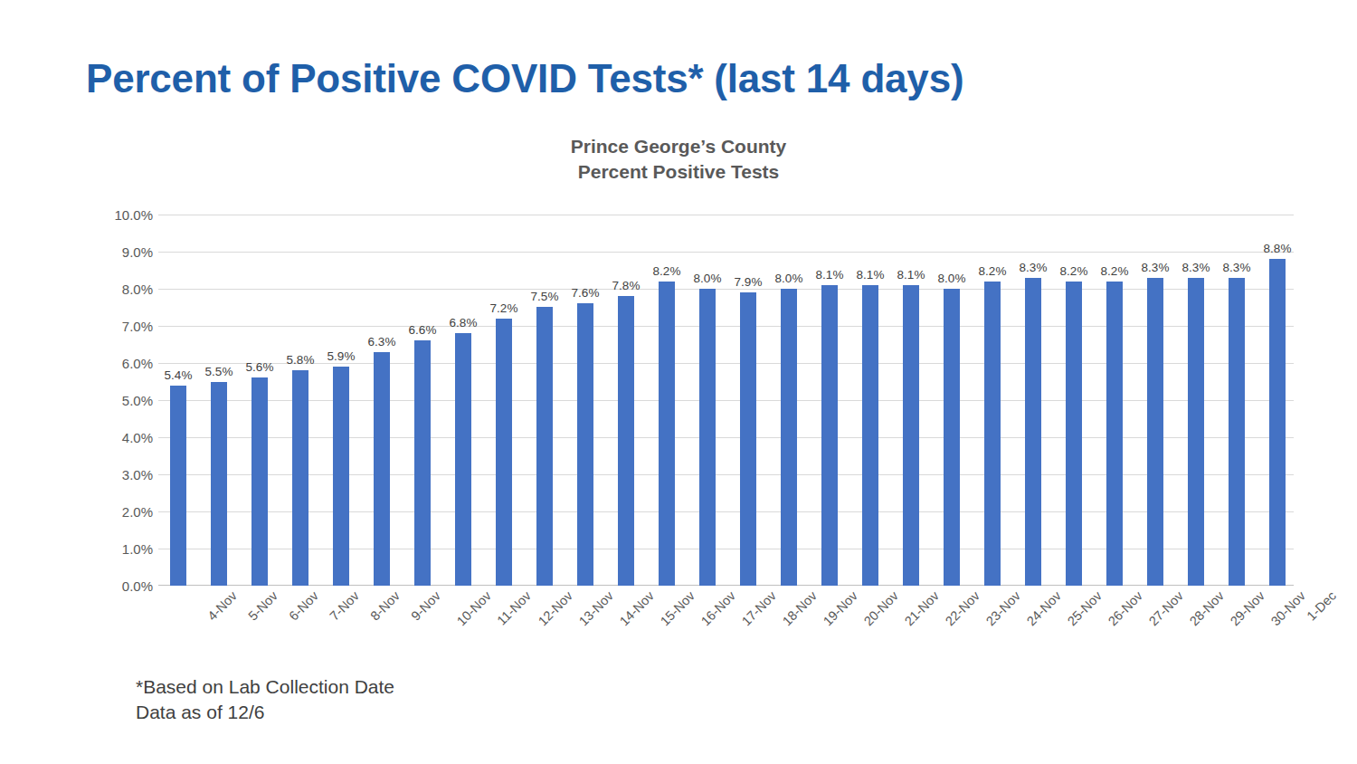Percent of Positive COVID Tests* (last 14 days)
Prince George’s County Percent Positive Tests
10.0%
9.0%
8.0%
7.0%
6.0%
5.0%
4.0%
3.0%
2.0%
1.0%
0.0%
5.4%
5.5%
5.6%
5.8%
5.9%
6.3%
6.6%
6.8%
7.2%
7.5%
7.6%
7.8%
8.2%
8.0%
7.9%
8.0%
8.1%
8.1%
8.1%
8.0%
8.2%
8.3%
8.2%
8.2%
8.3%
8.3%
8.3%
8.8%
4-Nov
5-Nov
6-Nov
7-Nov
8-Nov
9-Nov
10-Nov
11-Nov
12-Nov
13-Nov
14-Nov
15-Nov
16-Nov
17-Nov
18-Nov
19-Nov
20-Nov
21-Nov
22-Nov
23-Nov
24-Nov
25-Nov
26-Nov
27-Nov
28-Nov
29-Nov
30-Nov
1-Dec
*Based on Lab Collection Date
Data as of 12/6